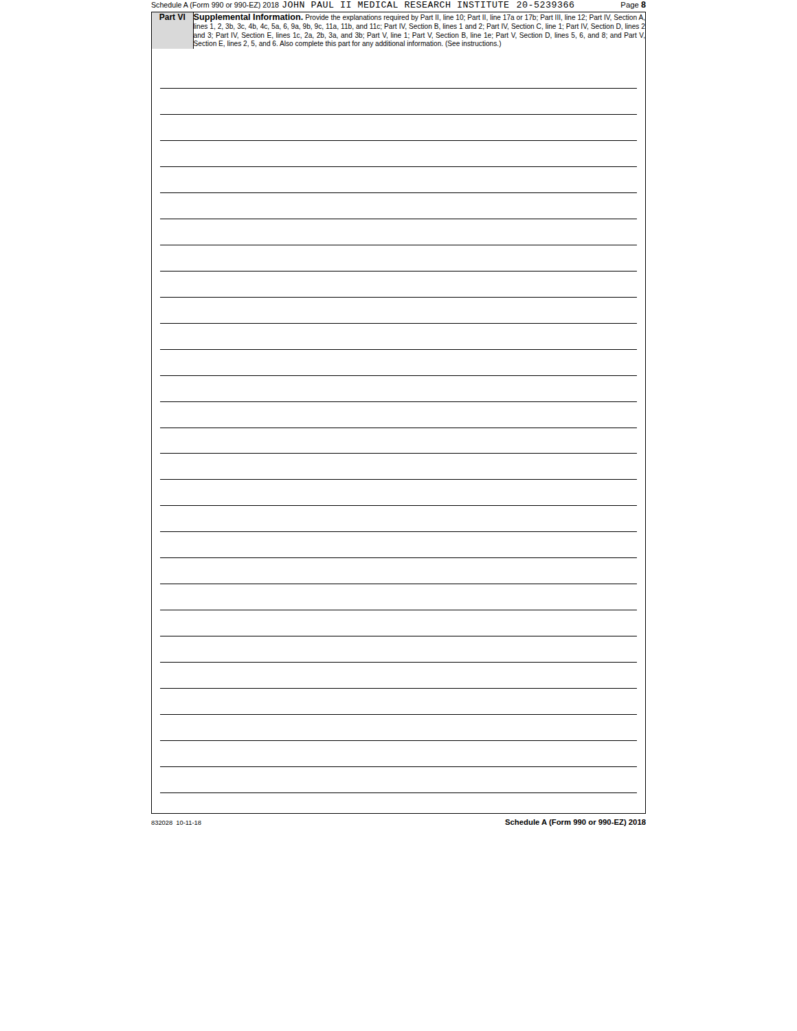Schedule A (Form 990 or 990-EZ) 2018 JOHN PAUL II MEDICAL RESEARCH INSTITUTE 20-5239366 Page 8
| Part VI | Supplemental Information. Provide the explanations required by Part II, line 10; Part II, line 17a or 17b; Part III, line 12; Part IV, Section A, lines 1, 2, 3b, 3c, 4b, 4c, 5a, 6, 9a, 9b, 9c, 11a, 11b, and 11c; Part IV, Section B, lines 1 and 2; Part IV, Section C, line 1; Part IV, Section D, lines 2 and 3; Part IV, Section E, lines 1c, 2a, 2b, 3a, and 3b; Part V, line 1; Part V, Section B, line 1e; Part V, Section D, lines 5, 6, and 8; and Part V, Section E, lines 2, 5, and 6. Also complete this part for any additional information. (See instructions.) |
832028 10-11-18 Schedule A (Form 990 or 990-EZ) 2018